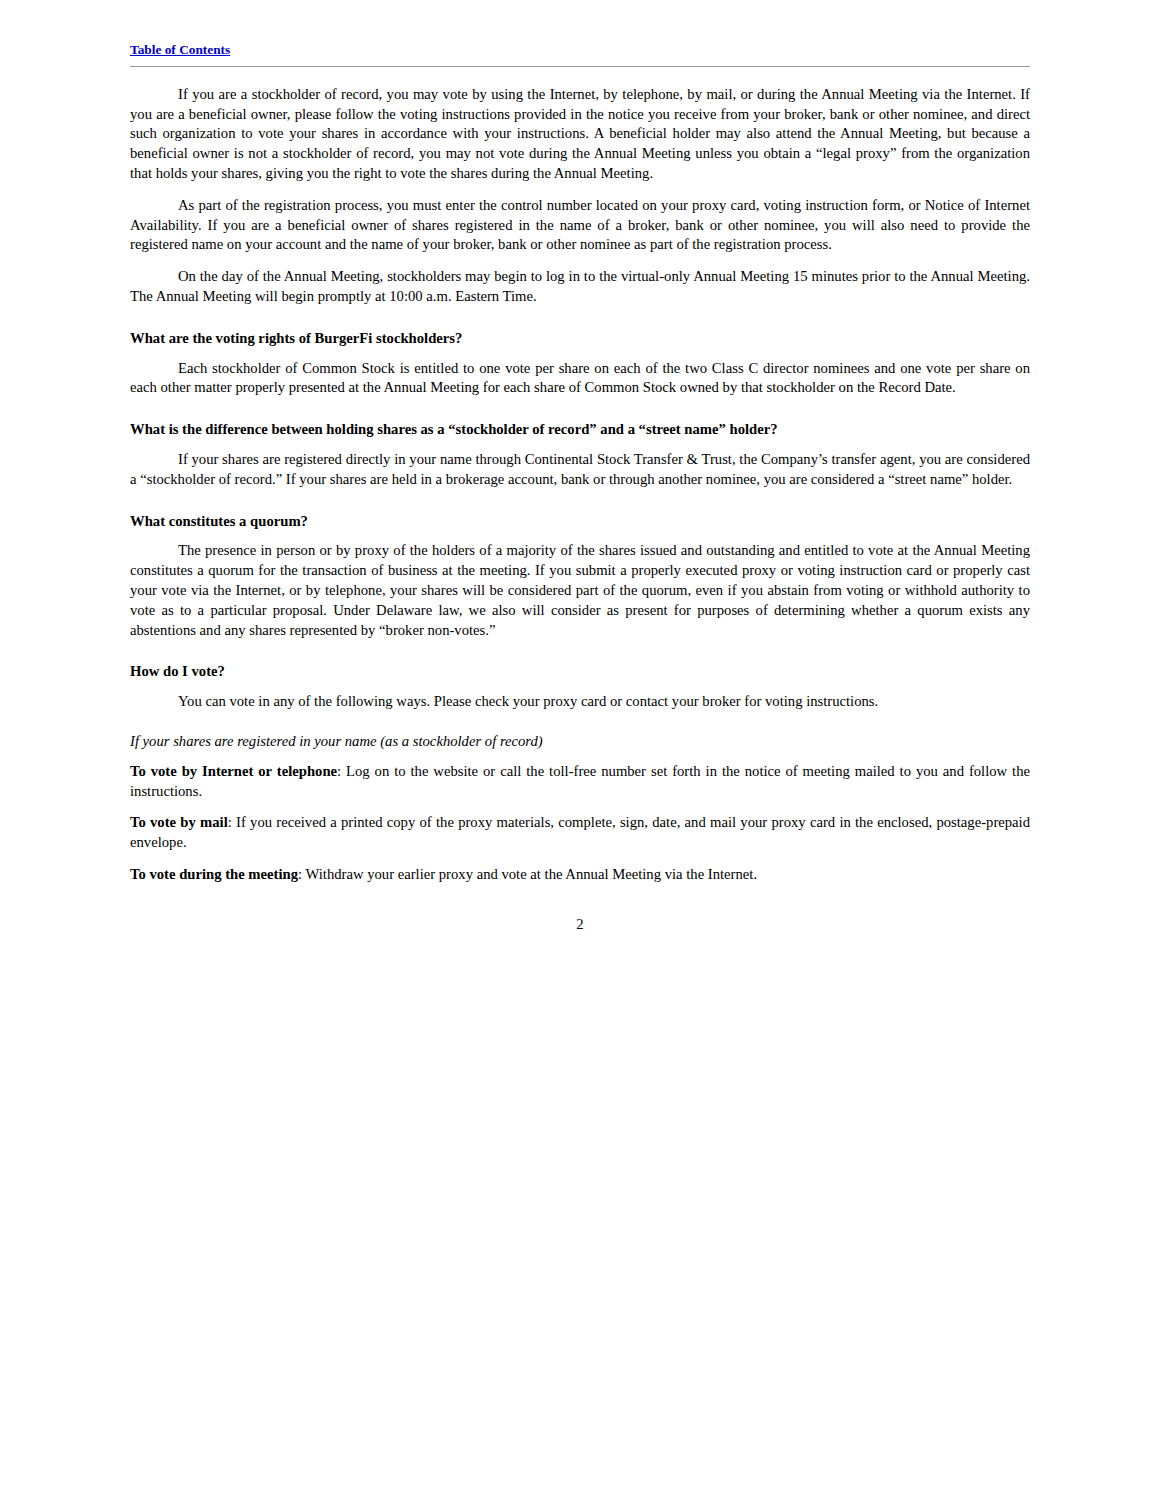Table of Contents
If you are a stockholder of record, you may vote by using the Internet, by telephone, by mail, or during the Annual Meeting via the Internet. If you are a beneficial owner, please follow the voting instructions provided in the notice you receive from your broker, bank or other nominee, and direct such organization to vote your shares in accordance with your instructions. A beneficial holder may also attend the Annual Meeting, but because a beneficial owner is not a stockholder of record, you may not vote during the Annual Meeting unless you obtain a “legal proxy” from the organization that holds your shares, giving you the right to vote the shares during the Annual Meeting.
As part of the registration process, you must enter the control number located on your proxy card, voting instruction form, or Notice of Internet Availability. If you are a beneficial owner of shares registered in the name of a broker, bank or other nominee, you will also need to provide the registered name on your account and the name of your broker, bank or other nominee as part of the registration process.
On the day of the Annual Meeting, stockholders may begin to log in to the virtual-only Annual Meeting 15 minutes prior to the Annual Meeting. The Annual Meeting will begin promptly at 10:00 a.m. Eastern Time.
What are the voting rights of BurgerFi stockholders?
Each stockholder of Common Stock is entitled to one vote per share on each of the two Class C director nominees and one vote per share on each other matter properly presented at the Annual Meeting for each share of Common Stock owned by that stockholder on the Record Date.
What is the difference between holding shares as a “stockholder of record” and a “street name” holder?
If your shares are registered directly in your name through Continental Stock Transfer & Trust, the Company’s transfer agent, you are considered a “stockholder of record.” If your shares are held in a brokerage account, bank or through another nominee, you are considered a “street name” holder.
What constitutes a quorum?
The presence in person or by proxy of the holders of a majority of the shares issued and outstanding and entitled to vote at the Annual Meeting constitutes a quorum for the transaction of business at the meeting. If you submit a properly executed proxy or voting instruction card or properly cast your vote via the Internet, or by telephone, your shares will be considered part of the quorum, even if you abstain from voting or withhold authority to vote as to a particular proposal. Under Delaware law, we also will consider as present for purposes of determining whether a quorum exists any abstentions and any shares represented by “broker non-votes.”
How do I vote?
You can vote in any of the following ways. Please check your proxy card or contact your broker for voting instructions.
If your shares are registered in your name (as a stockholder of record)
To vote by Internet or telephone: Log on to the website or call the toll-free number set forth in the notice of meeting mailed to you and follow the instructions.
To vote by mail: If you received a printed copy of the proxy materials, complete, sign, date, and mail your proxy card in the enclosed, postage-prepaid envelope.
To vote during the meeting: Withdraw your earlier proxy and vote at the Annual Meeting via the Internet.
2